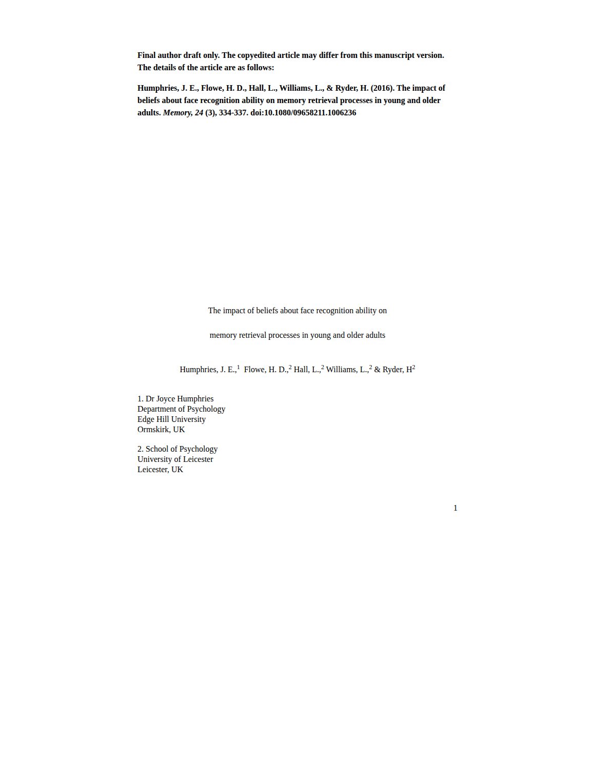Final author draft only. The copyedited article may differ from this manuscript version. The details of the article are as follows:
Humphries, J. E., Flowe, H. D., Hall, L., Williams, L., & Ryder, H. (2016). The impact of beliefs about face recognition ability on memory retrieval processes in young and older adults. Memory, 24 (3), 334-337. doi:10.1080/09658211.1006236
The impact of beliefs about face recognition ability on
memory retrieval processes in young and older adults
Humphries, J. E.,1 Flowe, H. D.,2 Hall, L.,2 Williams, L.,2 & Ryder, H2
1. Dr Joyce Humphries
Department of Psychology
Edge Hill University
Ormskirk, UK
2. School of Psychology
University of Leicester
Leicester, UK
1